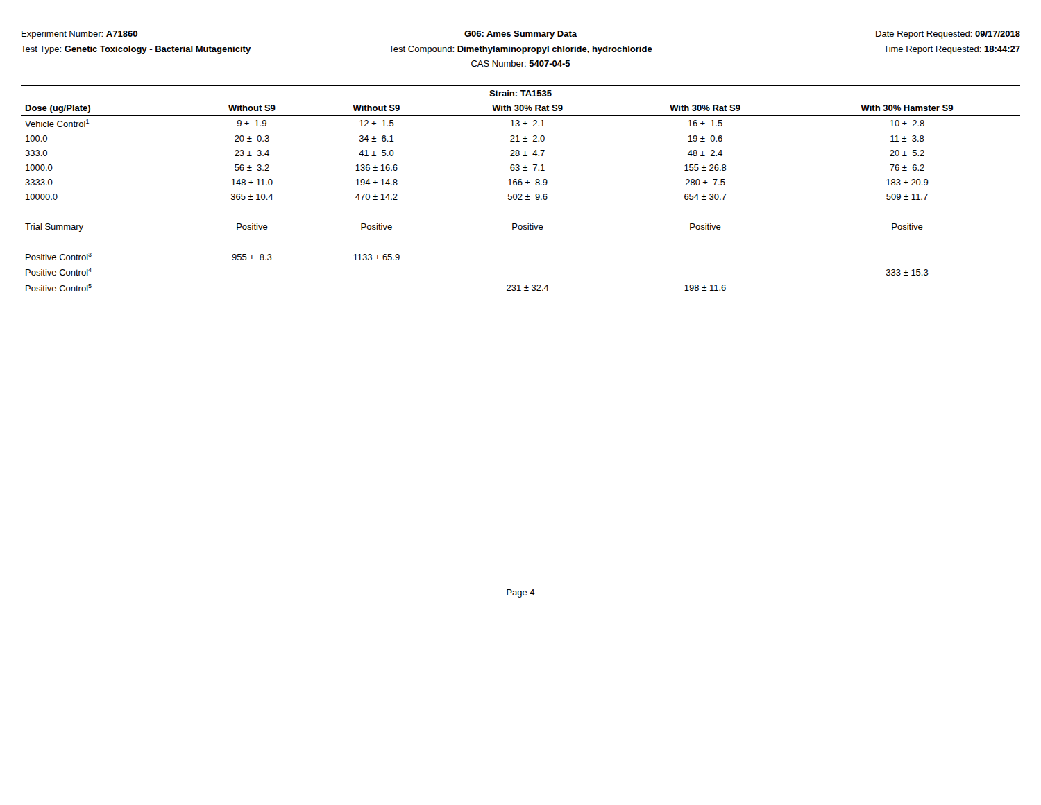Experiment Number: A71860
Test Type: Genetic Toxicology - Bacterial Mutagenicity
G06: Ames Summary Data
Test Compound: Dimethylaminopropyl chloride, hydrochloride
CAS Number: 5407-04-5
Date Report Requested: 09/17/2018
Time Report Requested: 18:44:27
| Strain: TA1535 |
| Dose (ug/Plate) | Without S9 | Without S9 | With 30% Rat S9 | With 30% Rat S9 | With 30% Hamster S9 |
| Vehicle Control 1 | 9 ± 1.9 | 12 ± 1.5 | 13 ± 2.1 | 16 ± 1.5 | 10 ± 2.8 |
| 100.0 | 20 ± 0.3 | 34 ± 6.1 | 21 ± 2.0 | 19 ± 0.6 | 11 ± 3.8 |
| 333.0 | 23 ± 3.4 | 41 ± 5.0 | 28 ± 4.7 | 48 ± 2.4 | 20 ± 5.2 |
| 1000.0 | 56 ± 3.2 | 136 ± 16.6 | 63 ± 7.1 | 155 ± 26.8 | 76 ± 6.2 |
| 3333.0 | 148 ± 11.0 | 194 ± 14.8 | 166 ± 8.9 | 280 ± 7.5 | 183 ± 20.9 |
| 10000.0 | 365 ± 10.4 | 470 ± 14.2 | 502 ± 9.6 | 654 ± 30.7 | 509 ± 11.7 |
| Trial Summary | Positive | Positive | Positive | Positive | Positive |
| Positive Control 3 | 955 ± 8.3 | 1133 ± 65.9 | | | |
| Positive Control 4 | | | | | 333 ± 15.3 |
| Positive Control 5 | | | 231 ± 32.4 | 198 ± 11.6 | |
Page 4